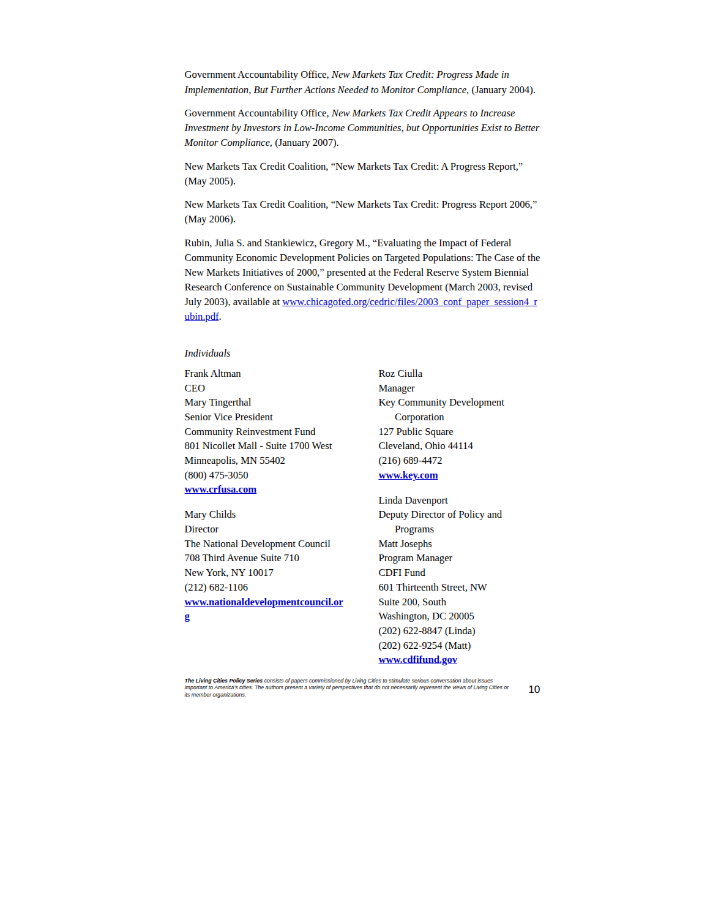Government Accountability Office, New Markets Tax Credit: Progress Made in Implementation, But Further Actions Needed to Monitor Compliance, (January 2004).
Government Accountability Office, New Markets Tax Credit Appears to Increase Investment by Investors in Low-Income Communities, but Opportunities Exist to Better Monitor Compliance, (January 2007).
New Markets Tax Credit Coalition, “New Markets Tax Credit: A Progress Report,” (May 2005).
New Markets Tax Credit Coalition, “New Markets Tax Credit: Progress Report 2006,” (May 2006).
Rubin, Julia S. and Stankiewicz, Gregory M., “Evaluating the Impact of Federal Community Economic Development Policies on Targeted Populations: The Case of the New Markets Initiatives of 2000,” presented at the Federal Reserve System Biennial Research Conference on Sustainable Community Development (March 2003, revised July 2003), available at www.chicagofed.org/cedric/files/2003_conf_paper_session4_rubin.pdf.
Individuals
Frank Altman
CEO
Mary Tingerthal
Senior Vice President
Community Reinvestment Fund
801 Nicollet Mall - Suite 1700 West
Minneapolis, MN 55402
(800) 475-3050
www.crfusa.com
Mary Childs
Director
The National Development Council
708 Third Avenue Suite 710
New York, NY 10017
(212) 682-1106
www.nationaldevelopmentcouncil.org
Roz Ciulla
Manager
Key Community Development
Corporation
127 Public Square
Cleveland, Ohio 44114
(216) 689-4472
www.key.com
Linda Davenport
Deputy Director of Policy and
Programs
Matt Josephs
Program Manager
CDFI Fund
601 Thirteenth Street, NW
Suite 200, South
Washington, DC 20005
(202) 622-8847 (Linda)
(202) 622-9254 (Matt)
www.cdfifund.gov
The Living Cities Policy Series consists of papers commissioned by Living Cities to stimulate serious conversation about issues important to America’s cities. The authors present a variety of perspectives that do not necessarily represent the views of Living Cities or its member organizations.
10